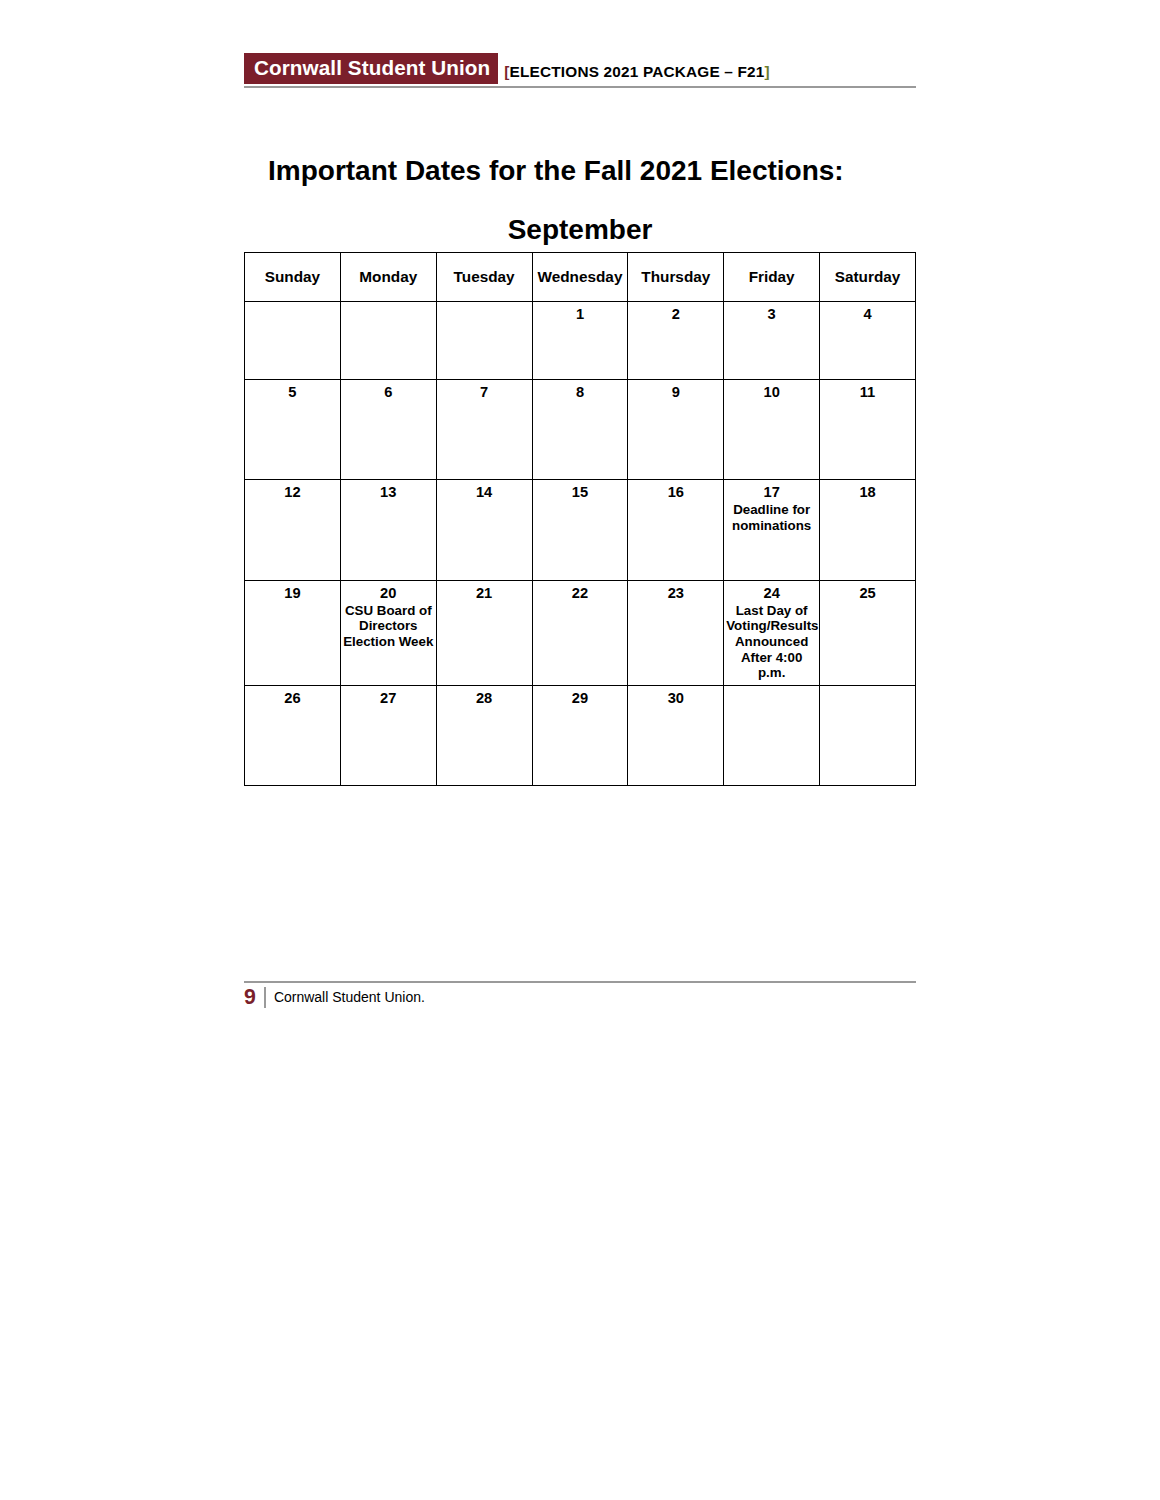Cornwall Student Union
[ELECTIONS 2021 PACKAGE – F21]
Important Dates for the Fall 2021 Elections:
September
| Sunday | Monday | Tuesday | Wednesday | Thursday | Friday | Saturday |
| --- | --- | --- | --- | --- | --- | --- |
| | | | 1 | 2 | 3 | 4 |
| 5 | 6 | 7 | 8 | 9 | 10 | 11 |
| 12 | 13 | 14 | 15 | 16 | 17 Deadline for nominations | 18 |
| 19 | 20 CSU Board of Directors Election Week | 21 | 22 | 23 | 24 Last Day of Voting/Results Announced After 4:00 p.m. | 25 |
| 26 | 27 | 28 | 29 | 30 | | |
9
Cornwall Student Union.